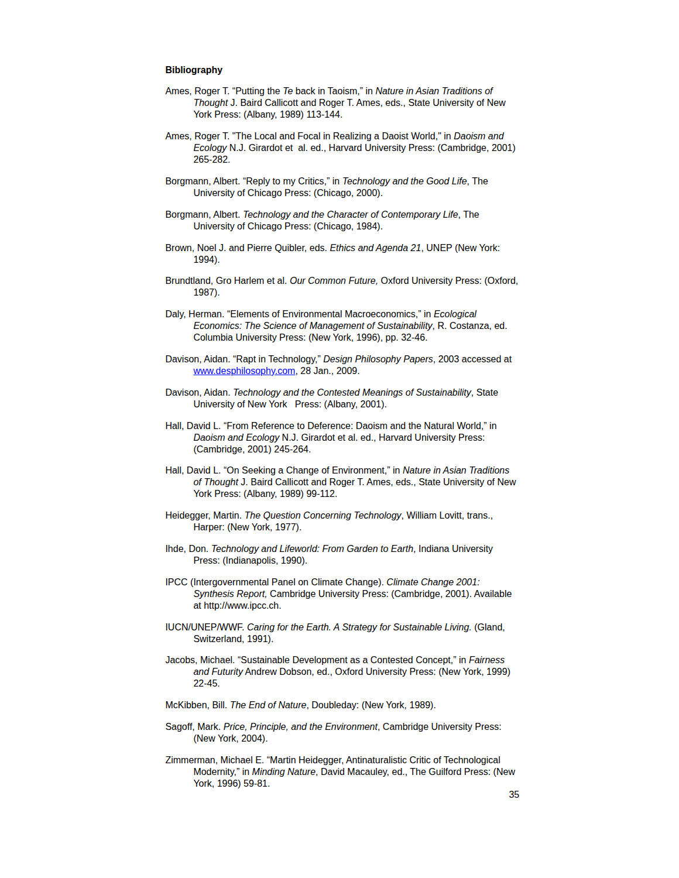Bibliography
Ames, Roger T. “Putting the Te back in Taoism,” in Nature in Asian Traditions of Thought J. Baird Callicott and Roger T. Ames, eds., State University of New York Press: (Albany, 1989) 113-144.
Ames, Roger T. "The Local and Focal in Realizing a Daoist World," in Daoism and Ecology N.J. Girardot et al. ed., Harvard University Press: (Cambridge, 2001) 265-282.
Borgmann, Albert. “Reply to my Critics,” in Technology and the Good Life, The University of Chicago Press: (Chicago, 2000).
Borgmann, Albert. Technology and the Character of Contemporary Life, The University of Chicago Press: (Chicago, 1984).
Brown, Noel J. and Pierre Quibler, eds. Ethics and Agenda 21, UNEP (New York: 1994).
Brundtland, Gro Harlem et al. Our Common Future, Oxford University Press: (Oxford, 1987).
Daly, Herman. “Elements of Environmental Macroeconomics,” in Ecological Economics: The Science of Management of Sustainability, R. Costanza, ed. Columbia University Press: (New York, 1996), pp. 32-46.
Davison, Aidan. “Rapt in Technology,” Design Philosophy Papers, 2003 accessed at www.desphilosophy.com, 28 Jan., 2009.
Davison, Aidan. Technology and the Contested Meanings of Sustainability, State University of New York Press: (Albany, 2001).
Hall, David L. “From Reference to Deference: Daoism and the Natural World,” in Daoism and Ecology N.J. Girardot et al. ed., Harvard University Press: (Cambridge, 2001) 245-264.
Hall, David L. “On Seeking a Change of Environment,” in Nature in Asian Traditions of Thought J. Baird Callicott and Roger T. Ames, eds., State University of New York Press: (Albany, 1989) 99-112.
Heidegger, Martin. The Question Concerning Technology, William Lovitt, trans., Harper: (New York, 1977).
Ihde, Don. Technology and Lifeworld: From Garden to Earth, Indiana University Press: (Indianapolis, 1990).
IPCC (Intergovernmental Panel on Climate Change). Climate Change 2001: Synthesis Report, Cambridge University Press: (Cambridge, 2001). Available at http://www.ipcc.ch.
IUCN/UNEP/WWF. Caring for the Earth. A Strategy for Sustainable Living. (Gland, Switzerland, 1991).
Jacobs, Michael. “Sustainable Development as a Contested Concept,” in Fairness and Futurity Andrew Dobson, ed., Oxford University Press: (New York, 1999) 22-45.
McKibben, Bill. The End of Nature, Doubleday: (New York, 1989).
Sagoff, Mark. Price, Principle, and the Environment, Cambridge University Press: (New York, 2004).
Zimmerman, Michael E. “Martin Heidegger, Antinaturalistic Critic of Technological Modernity,” in Minding Nature, David Macauley, ed., The Guilford Press: (New York, 1996) 59-81.
35